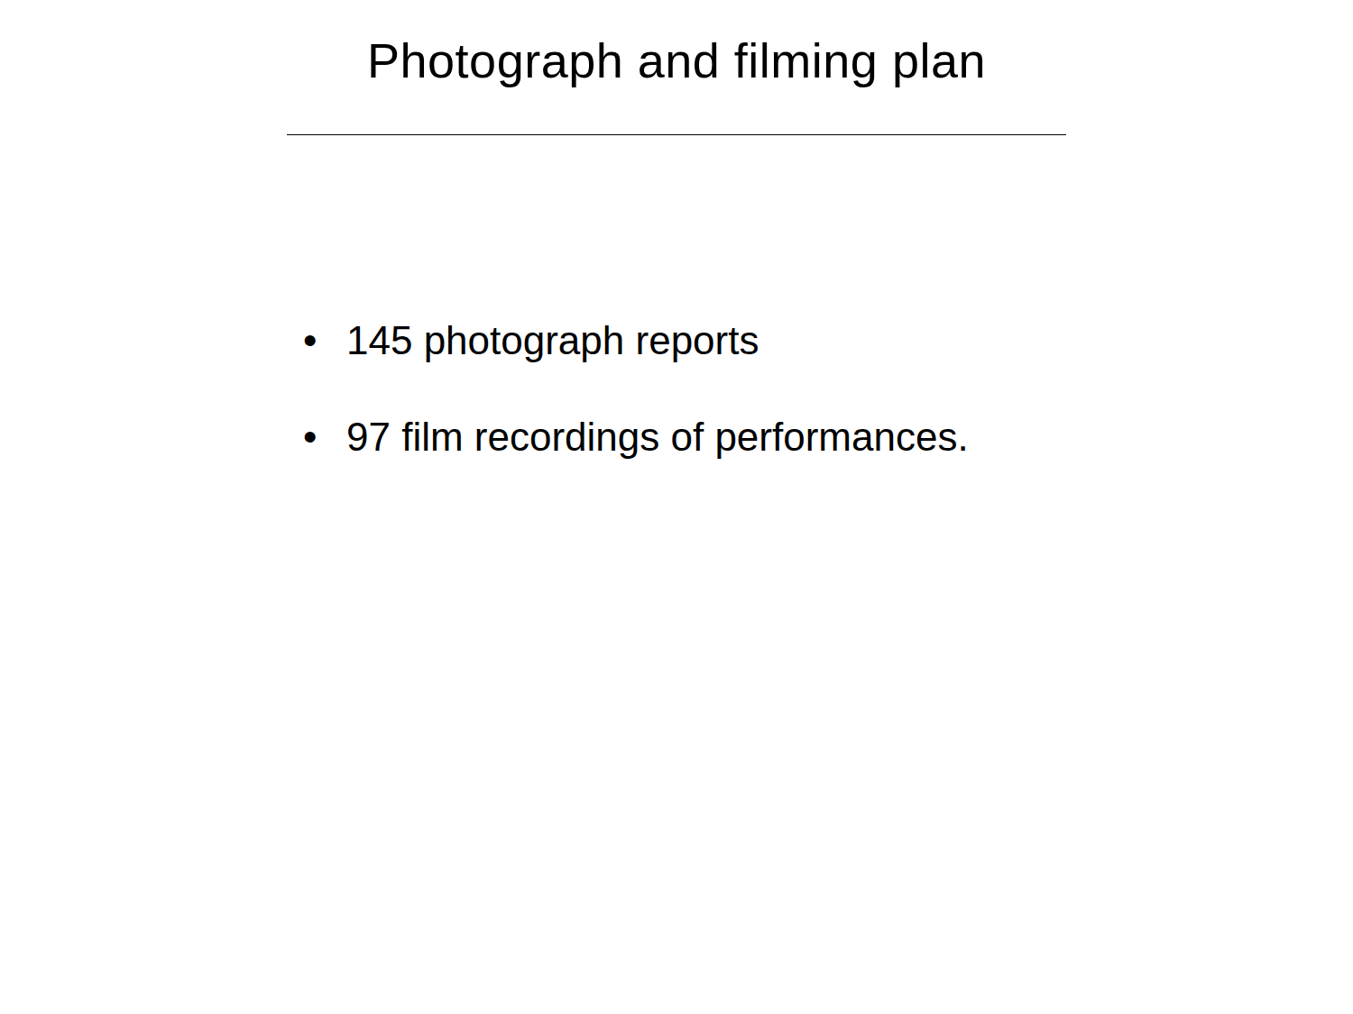Photograph and filming plan
145 photograph reports
97 film recordings of performances.